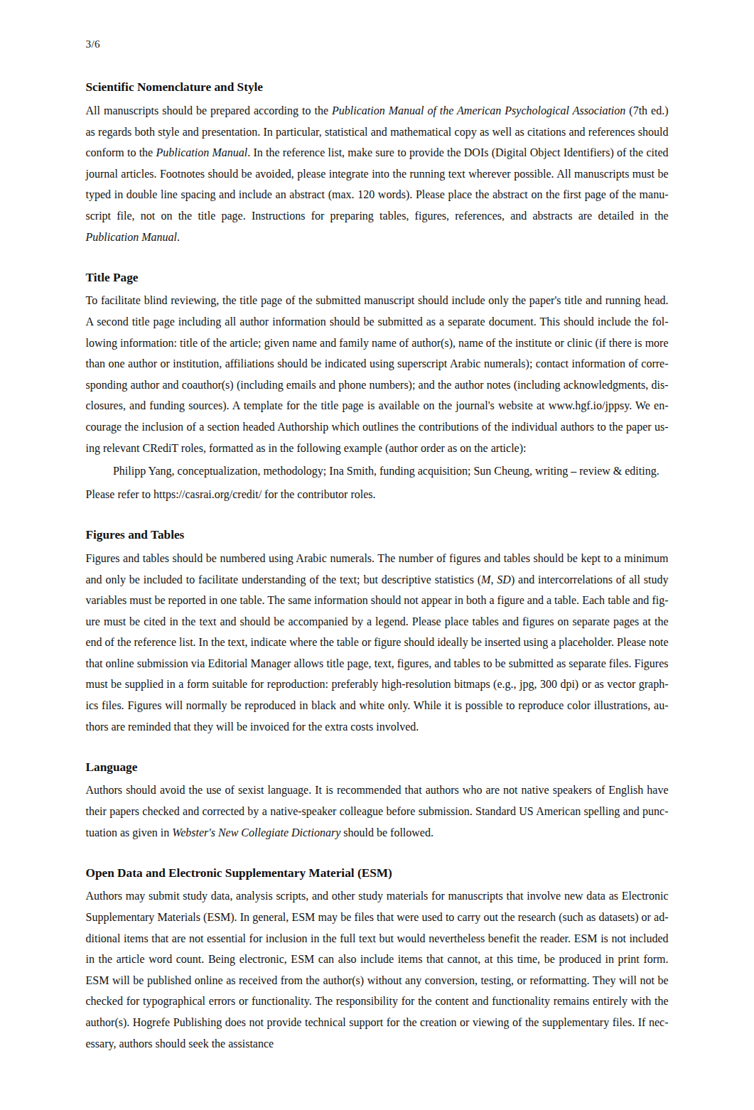3/6
Scientific Nomenclature and Style
All manuscripts should be prepared according to the Publication Manual of the American Psychological Association (7th ed.) as regards both style and presentation. In particular, statistical and mathematical copy as well as citations and references should conform to the Publication Manual. In the reference list, make sure to provide the DOIs (Digital Object Identifiers) of the cited journal articles. Footnotes should be avoided, please integrate into the running text wherever possible. All manuscripts must be typed in double line spacing and include an abstract (max. 120 words). Please place the abstract on the first page of the manuscript file, not on the title page. Instructions for preparing tables, figures, references, and abstracts are detailed in the Publication Manual.
Title Page
To facilitate blind reviewing, the title page of the submitted manuscript should include only the paper's title and running head. A second title page including all author information should be submitted as a separate document. This should include the following information: title of the article; given name and family name of author(s), name of the institute or clinic (if there is more than one author or institution, affiliations should be indicated using superscript Arabic numerals); contact information of corresponding author and coauthor(s) (including emails and phone numbers); and the author notes (including acknowledgments, disclosures, and funding sources). A template for the title page is available on the journal's website at www.hgf.io/jppsy. We encourage the inclusion of a section headed Authorship which outlines the contributions of the individual authors to the paper using relevant CRediT roles, formatted as in the following example (author order as on the article):
Philipp Yang, conceptualization, methodology; Ina Smith, funding acquisition; Sun Cheung, writing – review & editing.
Please refer to https://casrai.org/credit/ for the contributor roles.
Figures and Tables
Figures and tables should be numbered using Arabic numerals. The number of figures and tables should be kept to a minimum and only be included to facilitate understanding of the text; but descriptive statistics (M, SD) and intercorrelations of all study variables must be reported in one table. The same information should not appear in both a figure and a table. Each table and figure must be cited in the text and should be accompanied by a legend. Please place tables and figures on separate pages at the end of the reference list. In the text, indicate where the table or figure should ideally be inserted using a placeholder. Please note that online submission via Editorial Manager allows title page, text, figures, and tables to be submitted as separate files. Figures must be supplied in a form suitable for reproduction: preferably high-resolution bitmaps (e.g., jpg, 300 dpi) or as vector graphics files. Figures will normally be reproduced in black and white only. While it is possible to reproduce color illustrations, authors are reminded that they will be invoiced for the extra costs involved.
Language
Authors should avoid the use of sexist language. It is recommended that authors who are not native speakers of English have their papers checked and corrected by a native-speaker colleague before submission. Standard US American spelling and punctuation as given in Webster's New Collegiate Dictionary should be followed.
Open Data and Electronic Supplementary Material (ESM)
Authors may submit study data, analysis scripts, and other study materials for manuscripts that involve new data as Electronic Supplementary Materials (ESM). In general, ESM may be files that were used to carry out the research (such as datasets) or additional items that are not essential for inclusion in the full text but would nevertheless benefit the reader. ESM is not included in the article word count. Being electronic, ESM can also include items that cannot, at this time, be produced in print form. ESM will be published online as received from the author(s) without any conversion, testing, or reformatting. They will not be checked for typographical errors or functionality. The responsibility for the content and functionality remains entirely with the author(s). Hogrefe Publishing does not provide technical support for the creation or viewing of the supplementary files. If necessary, authors should seek the assistance